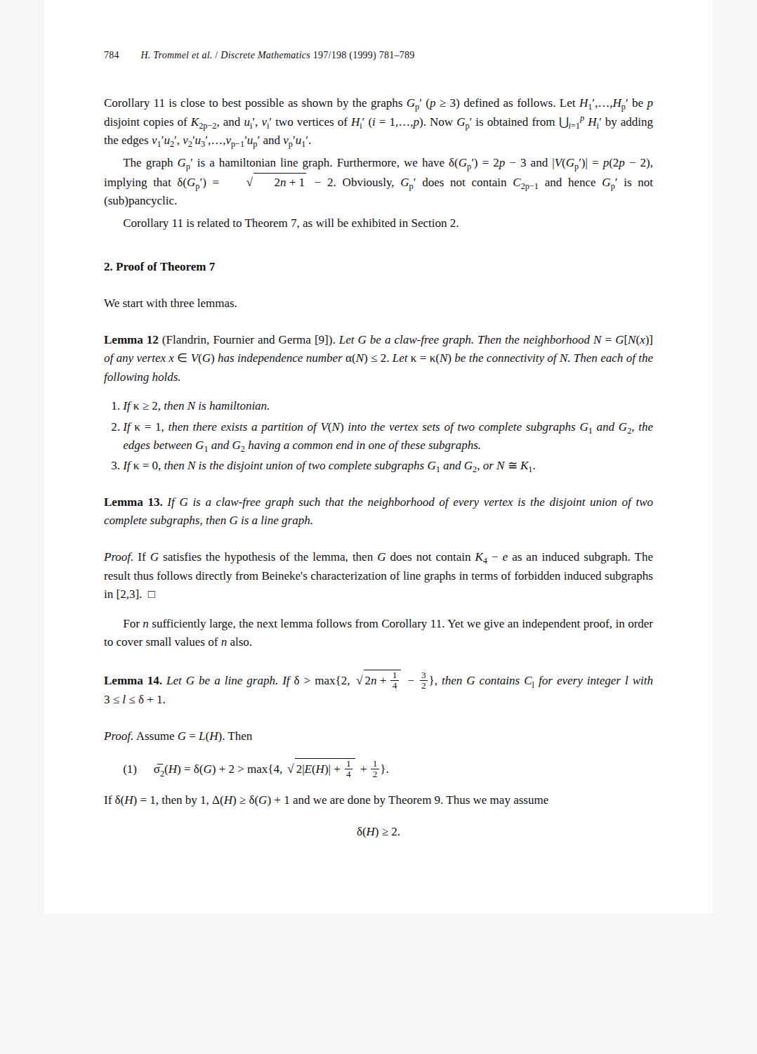784 H. Trommel et al. / Discrete Mathematics 197/198 (1999) 781–789
Corollary 11 is close to best possible as shown by the graphs Gp′ (p ≥ 3) defined as follows. Let H1′,…,Hp′ be p disjoint copies of K2p−2, and ui′, vi′ two vertices of Hi′ (i = 1,…,p). Now Gp′ is obtained from ⋃i=1p Hi′ by adding the edges v1′u2′, v2′u3′,…,vp−1′up′ and vp′u1′.
The graph Gp′ is a hamiltonian line graph. Furthermore, we have δ(Gp′) = 2p − 3 and |V(Gp′)| = p(2p − 2), implying that δ(Gp′) = 2n + 1 − 2. Obviously, Gp′ does not contain C2p−1 and hence Gp′ is not (sub)pancyclic.
Corollary 11 is related to Theorem 7, as will be exhibited in Section 2.
2. Proof of Theorem 7
We start with three lemmas.
Lemma 12 (Flandrin, Fournier and Germa [9]). Let G be a claw-free graph. Then the neighborhood N = G[N(x)] of any vertex x ∈ V(G) has independence number α(N) ≤ 2. Let κ = κ(N) be the connectivity of N. Then each of the following holds.
If κ ≥ 2, then N is hamiltonian.
If κ = 1, then there exists a partition of V(N) into the vertex sets of two complete subgraphs G1 and G2, the edges between G1 and G2 having a common end in one of these subgraphs.
If κ = 0, then N is the disjoint union of two complete subgraphs G1 and G2, or N ≅ K1.
Lemma 13. If G is a claw-free graph such that the neighborhood of every vertex is the disjoint union of two complete subgraphs, then G is a line graph.
Proof. If G satisfies the hypothesis of the lemma, then G does not contain K4 − e as an induced subgraph. The result thus follows directly from Beineke's characterization of line graphs in terms of forbidden induced subgraphs in [2,3]. □
For n sufficiently large, the next lemma follows from Corollary 11. Yet we give an independent proof, in order to cover small values of n also.
Lemma 14. Let G be a line graph. If δ > max{2, 2n + 14 − 32}, then G contains Cl for every integer l with 3 ≤ l ≤ δ + 1.
Proof. Assume G = L(H). Then
(1) σ̅2(H) = δ(G) + 2 > max{4, 2|E(H)| + 14 + 12}.
If δ(H) = 1, then by 1, Δ(H) ≥ δ(G) + 1 and we are done by Theorem 9. Thus we may assume
δ(H) ≥ 2.